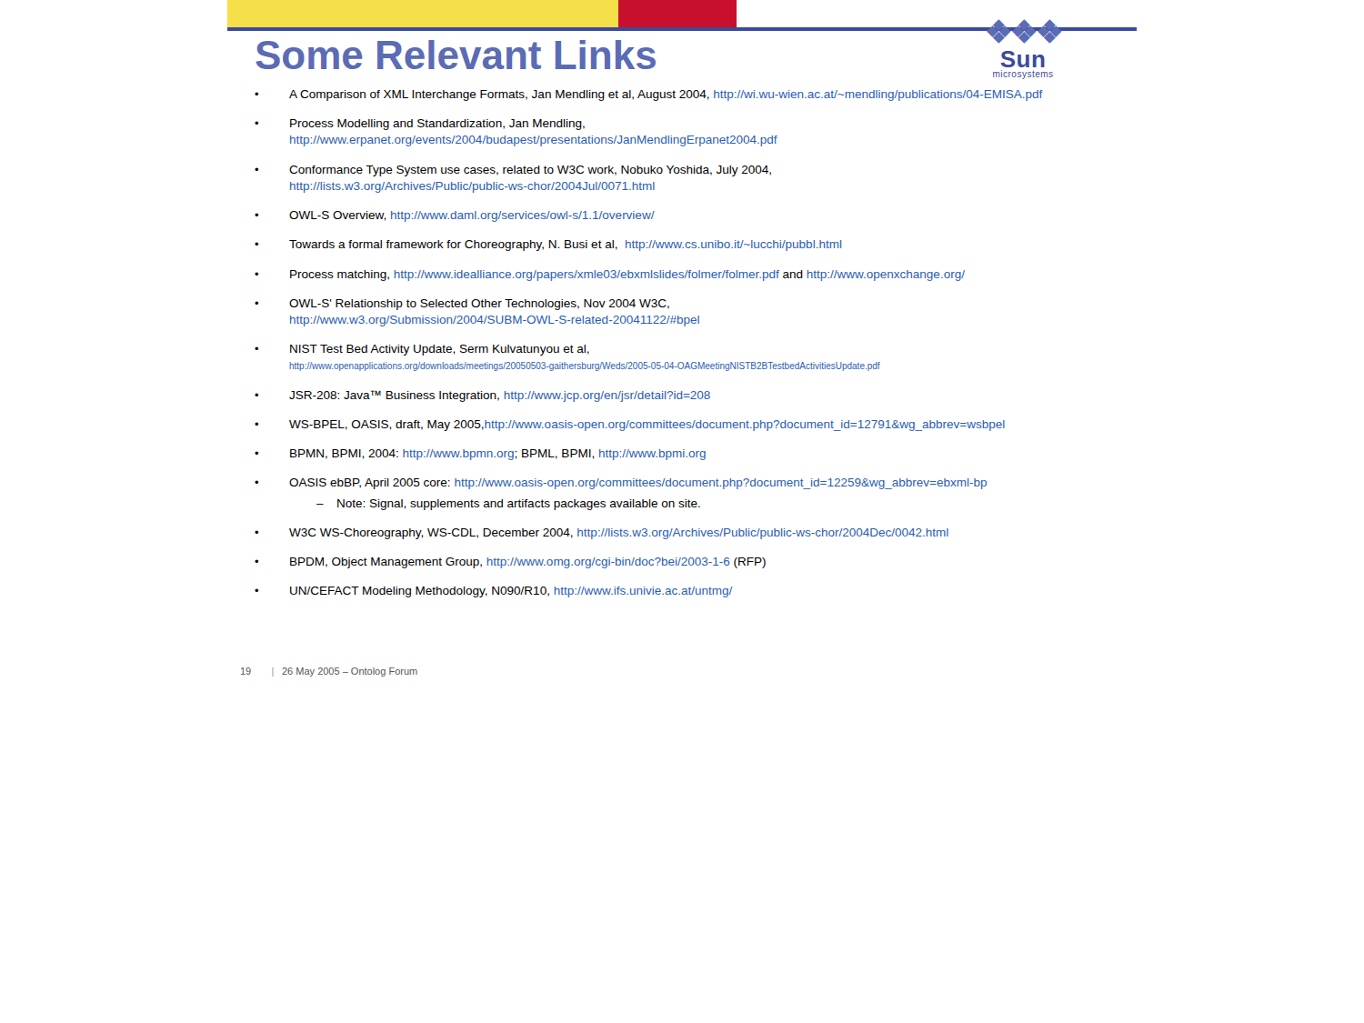❖❖❖
Sun
microsystems
Some Relevant Links
A Comparison of XML Interchange Formats, Jan Mendling et al, August 2004, http://wi.wu-wien.ac.at/~mendling/publications/04-EMISA.pdf
Process Modelling and Standardization, Jan Mendling,
http://www.erpanet.org/events/2004/budapest/presentations/JanMendlingErpanet2004.pdf
Conformance Type System use cases, related to W3C work, Nobuko Yoshida, July 2004,
http://lists.w3.org/Archives/Public/public-ws-chor/2004Jul/0071.html
OWL-S Overview, http://www.daml.org/services/owl-s/1.1/overview/
Towards a formal framework for Choreography, N. Busi et al, http://www.cs.unibo.it/~lucchi/pubbl.html
Process matching, http://www.idealliance.org/papers/xmle03/ebxmlslides/folmer/folmer.pdf and http://www.openxchange.org/
OWL-S' Relationship to Selected Other Technologies, Nov 2004 W3C,
http://www.w3.org/Submission/2004/SUBM-OWL-S-related-20041122/#bpel
NIST Test Bed Activity Update, Serm Kulvatunyou et al,
http://www.openapplications.org/downloads/meetings/20050503-gaithersburg/Weds/2005-05-04-OAGMeetingNISTB2BTestbedActivitiesUpdate.pdf
JSR-208: Java™ Business Integration, http://www.jcp.org/en/jsr/detail?id=208
WS-BPEL, OASIS, draft, May 2005,http://www.oasis-open.org/committees/document.php?document_id=12791&wg_abbrev=wsbpel
BPMN, BPMI, 2004: http://www.bpmn.org; BPML, BPMI, http://www.bpmi.org
OASIS ebBP, April 2005 core: http://www.oasis-open.org/committees/document.php?document_id=12259&wg_abbrev=ebxml-bp
Note: Signal, supplements and artifacts packages available on site.
W3C WS-Choreography, WS-CDL, December 2004, http://lists.w3.org/Archives/Public/public-ws-chor/2004Dec/0042.html
BPDM, Object Management Group, http://www.omg.org/cgi-bin/doc?bei/2003-1-6 (RFP)
UN/CEFACT Modeling Methodology, N090/R10, http://www.ifs.univie.ac.at/untmg/
19|26 May 2005 – Ontolog Forum